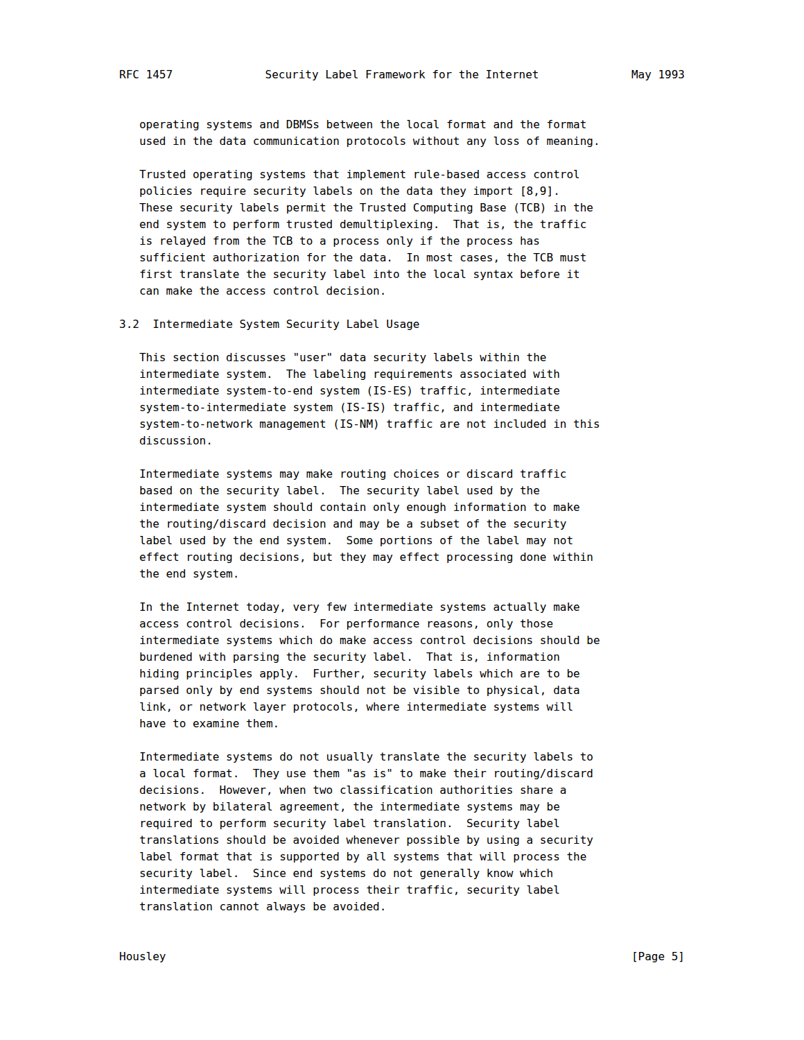RFC 1457 Security Label Framework for the Internet May 1993
operating systems and DBMSs between the local format and the format used in the data communication protocols without any loss of meaning.
Trusted operating systems that implement rule-based access control policies require security labels on the data they import [8,9]. These security labels permit the Trusted Computing Base (TCB) in the end system to perform trusted demultiplexing. That is, the traffic is relayed from the TCB to a process only if the process has sufficient authorization for the data. In most cases, the TCB must first translate the security label into the local syntax before it can make the access control decision.
3.2 Intermediate System Security Label Usage
This section discusses "user" data security labels within the intermediate system. The labeling requirements associated with intermediate system-to-end system (IS-ES) traffic, intermediate system-to-intermediate system (IS-IS) traffic, and intermediate system-to-network management (IS-NM) traffic are not included in this discussion.
Intermediate systems may make routing choices or discard traffic based on the security label. The security label used by the intermediate system should contain only enough information to make the routing/discard decision and may be a subset of the security label used by the end system. Some portions of the label may not effect routing decisions, but they may effect processing done within the end system.
In the Internet today, very few intermediate systems actually make access control decisions. For performance reasons, only those intermediate systems which do make access control decisions should be burdened with parsing the security label. That is, information hiding principles apply. Further, security labels which are to be parsed only by end systems should not be visible to physical, data link, or network layer protocols, where intermediate systems will have to examine them.
Intermediate systems do not usually translate the security labels to a local format. They use them "as is" to make their routing/discard decisions. However, when two classification authorities share a network by bilateral agreement, the intermediate systems may be required to perform security label translation. Security label translations should be avoided whenever possible by using a security label format that is supported by all systems that will process the security label. Since end systems do not generally know which intermediate systems will process their traffic, security label translation cannot always be avoided.
Housley [Page 5]